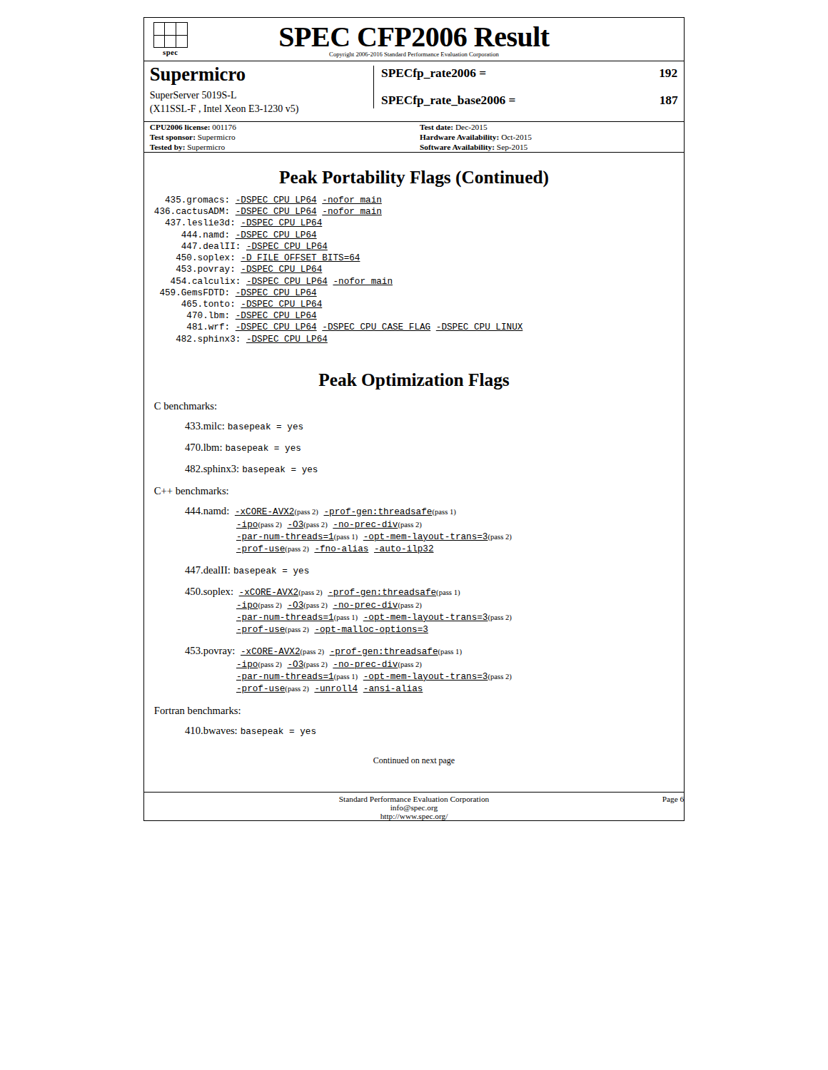spec
SPEC CFP2006 Result
Copyright 2006-2016 Standard Performance Evaluation Corporation
Supermicro
SuperServer 5019S-L
(X11SSL-F , Intel Xeon E3-1230 v5)
| SPECfp_rate2006 = | 192 |
| SPECfp_rate_base2006 = | 187 |
| CPU2006 license: 001176 | Test date: Dec-2015 |
| Test sponsor: Supermicro | Hardware Availability: Oct-2015 |
| Tested by: Supermicro | Software Availability: Sep-2015 |
Peak Portability Flags (Continued)
  435.gromacs: -DSPEC_CPU_LP64 -nofor_main
436.cactusADM: -DSPEC_CPU_LP64 -nofor_main
  437.leslie3d: -DSPEC_CPU_LP64
     444.namd: -DSPEC_CPU_LP64
     447.dealII: -DSPEC_CPU_LP64
    450.soplex: -D_FILE_OFFSET_BITS=64
    453.povray: -DSPEC_CPU_LP64
   454.calculix: -DSPEC_CPU_LP64 -nofor_main
 459.GemsFDTD: -DSPEC_CPU_LP64
     465.tonto: -DSPEC_CPU_LP64
      470.lbm: -DSPEC_CPU_LP64
      481.wrf: -DSPEC_CPU_LP64 -DSPEC_CPU_CASE_FLAG -DSPEC_CPU_LINUX
    482.sphinx3: -DSPEC_CPU_LP64
Peak Optimization Flags
C benchmarks:
433.milc: basepeak = yes
470.lbm: basepeak = yes
482.sphinx3: basepeak = yes
C++ benchmarks:
444.namd: -xCORE-AVX2(pass 2) -prof-gen:threadsafe(pass 1)
-ipo(pass 2) -O3(pass 2) -no-prec-div(pass 2)
-par-num-threads=1(pass 1) -opt-mem-layout-trans=3(pass 2)
-prof-use(pass 2) -fno-alias -auto-ilp32
447.dealII: basepeak = yes
450.soplex: -xCORE-AVX2(pass 2) -prof-gen:threadsafe(pass 1)
-ipo(pass 2) -O3(pass 2) -no-prec-div(pass 2)
-par-num-threads=1(pass 1) -opt-mem-layout-trans=3(pass 2)
-prof-use(pass 2) -opt-malloc-options=3
453.povray: -xCORE-AVX2(pass 2) -prof-gen:threadsafe(pass 1)
-ipo(pass 2) -O3(pass 2) -no-prec-div(pass 2)
-par-num-threads=1(pass 1) -opt-mem-layout-trans=3(pass 2)
-prof-use(pass 2) -unroll4 -ansi-alias
Fortran benchmarks:
410.bwaves: basepeak = yes
Continued on next page
Page 6
Standard Performance Evaluation Corporation
info@spec.org
http://www.spec.org/